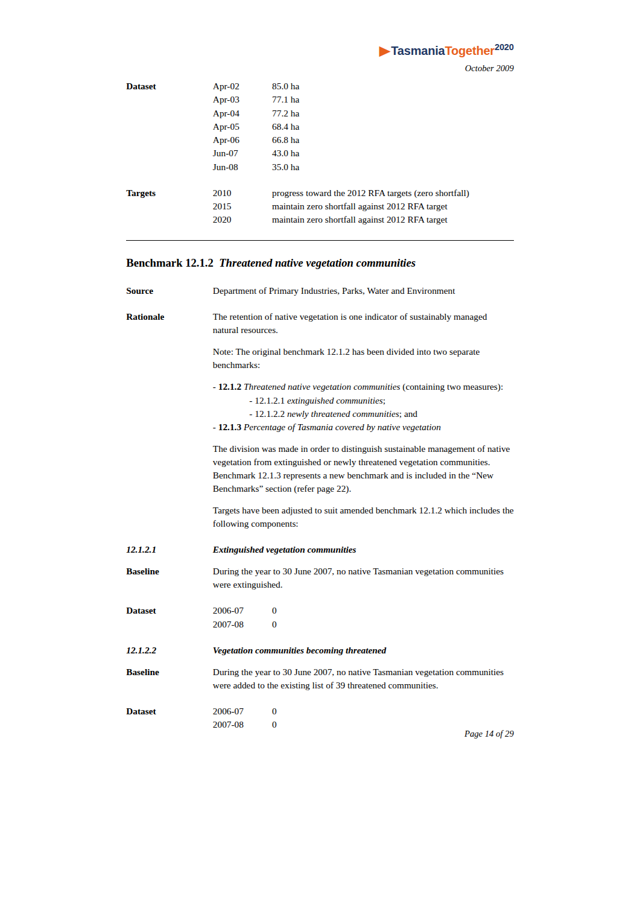▶Tasmania Together 2020
October 2009
Dataset
| Apr-02 | 85.0 ha |
| Apr-03 | 77.1 ha |
| Apr-04 | 77.2 ha |
| Apr-05 | 68.4 ha |
| Apr-06 | 66.8 ha |
| Jun-07 | 43.0 ha |
| Jun-08 | 35.0 ha |
Targets
| 2010 | progress toward the 2012 RFA targets (zero shortfall) |
| 2015 | maintain zero shortfall against 2012 RFA target |
| 2020 | maintain zero shortfall against 2012 RFA target |
Benchmark 12.1.2 Threatened native vegetation communities
Source
Department of Primary Industries, Parks, Water and Environment
Rationale
The retention of native vegetation is one indicator of sustainably managed natural resources.
Note: The original benchmark 12.1.2 has been divided into two separate benchmarks:
- 12.1.2 Threatened native vegetation communities (containing two measures):
- 12.1.2.1 extinguished communities;
- 12.1.2.2 newly threatened communities; and
- 12.1.3 Percentage of Tasmania covered by native vegetation
The division was made in order to distinguish sustainable management of native vegetation from extinguished or newly threatened vegetation communities. Benchmark 12.1.3 represents a new benchmark and is included in the “New Benchmarks” section (refer page 22).
Targets have been adjusted to suit amended benchmark 12.1.2 which includes the following components:
12.1.2.1
Extinguished vegetation communities
Baseline
During the year to 30 June 2007, no native Tasmanian vegetation communities were extinguished.
Dataset
| 2006-07 | 0 |
| 2007-08 | 0 |
12.1.2.2
Vegetation communities becoming threatened
Baseline
During the year to 30 June 2007, no native Tasmanian vegetation communities were added to the existing list of 39 threatened communities.
Dataset
| 2006-07 | 0 |
| 2007-08 | 0 |
Page 14 of 29